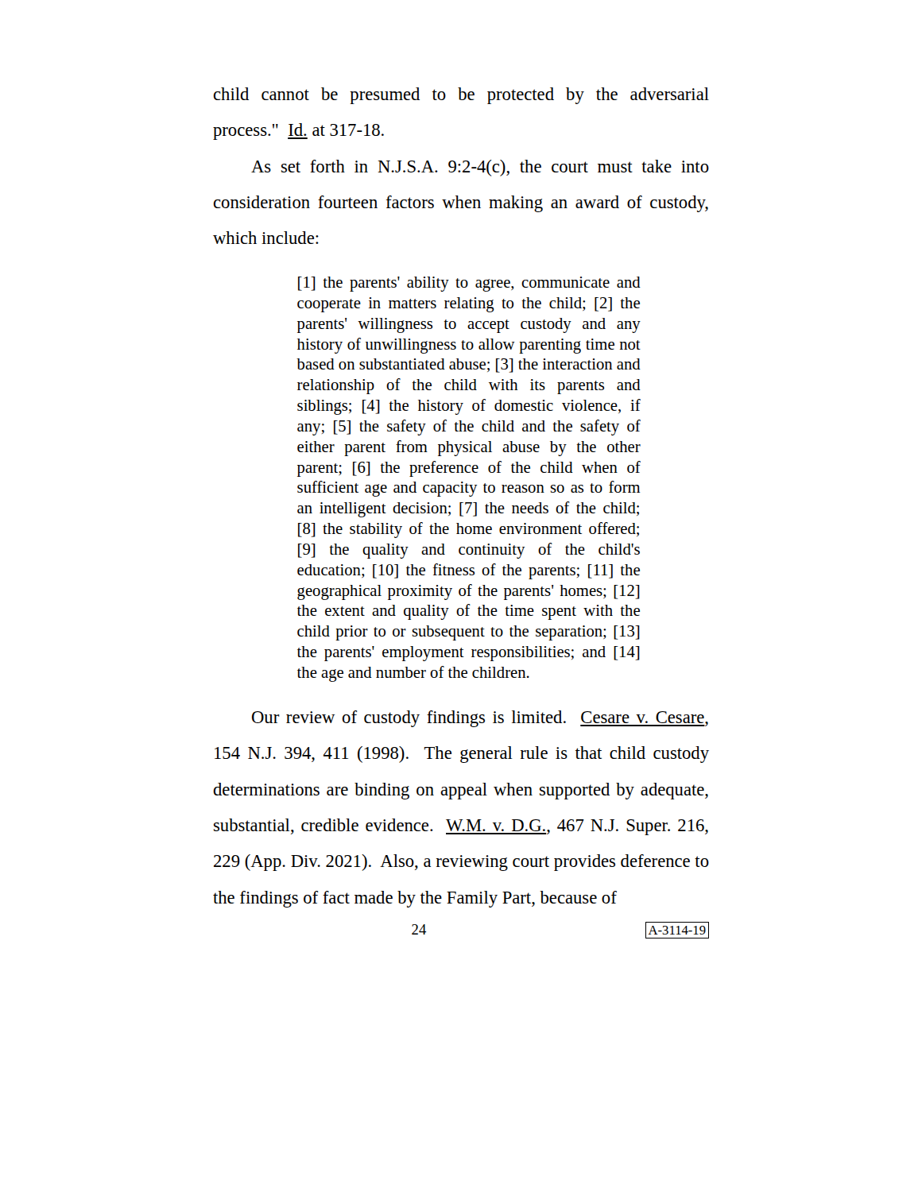child cannot be presumed to be protected by the adversarial process." Id. at 317-18.
As set forth in N.J.S.A. 9:2-4(c), the court must take into consideration fourteen factors when making an award of custody, which include:
[1] the parents' ability to agree, communicate and cooperate in matters relating to the child; [2] the parents' willingness to accept custody and any history of unwillingness to allow parenting time not based on substantiated abuse; [3] the interaction and relationship of the child with its parents and siblings; [4] the history of domestic violence, if any; [5] the safety of the child and the safety of either parent from physical abuse by the other parent; [6] the preference of the child when of sufficient age and capacity to reason so as to form an intelligent decision; [7] the needs of the child; [8] the stability of the home environment offered; [9] the quality and continuity of the child's education; [10] the fitness of the parents; [11] the geographical proximity of the parents' homes; [12] the extent and quality of the time spent with the child prior to or subsequent to the separation; [13] the parents' employment responsibilities; and [14] the age and number of the children.
Our review of custody findings is limited. Cesare v. Cesare, 154 N.J. 394, 411 (1998). The general rule is that child custody determinations are binding on appeal when supported by adequate, substantial, credible evidence. W.M. v. D.G., 467 N.J. Super. 216, 229 (App. Div. 2021). Also, a reviewing court provides deference to the findings of fact made by the Family Part, because of
24
A-3114-19